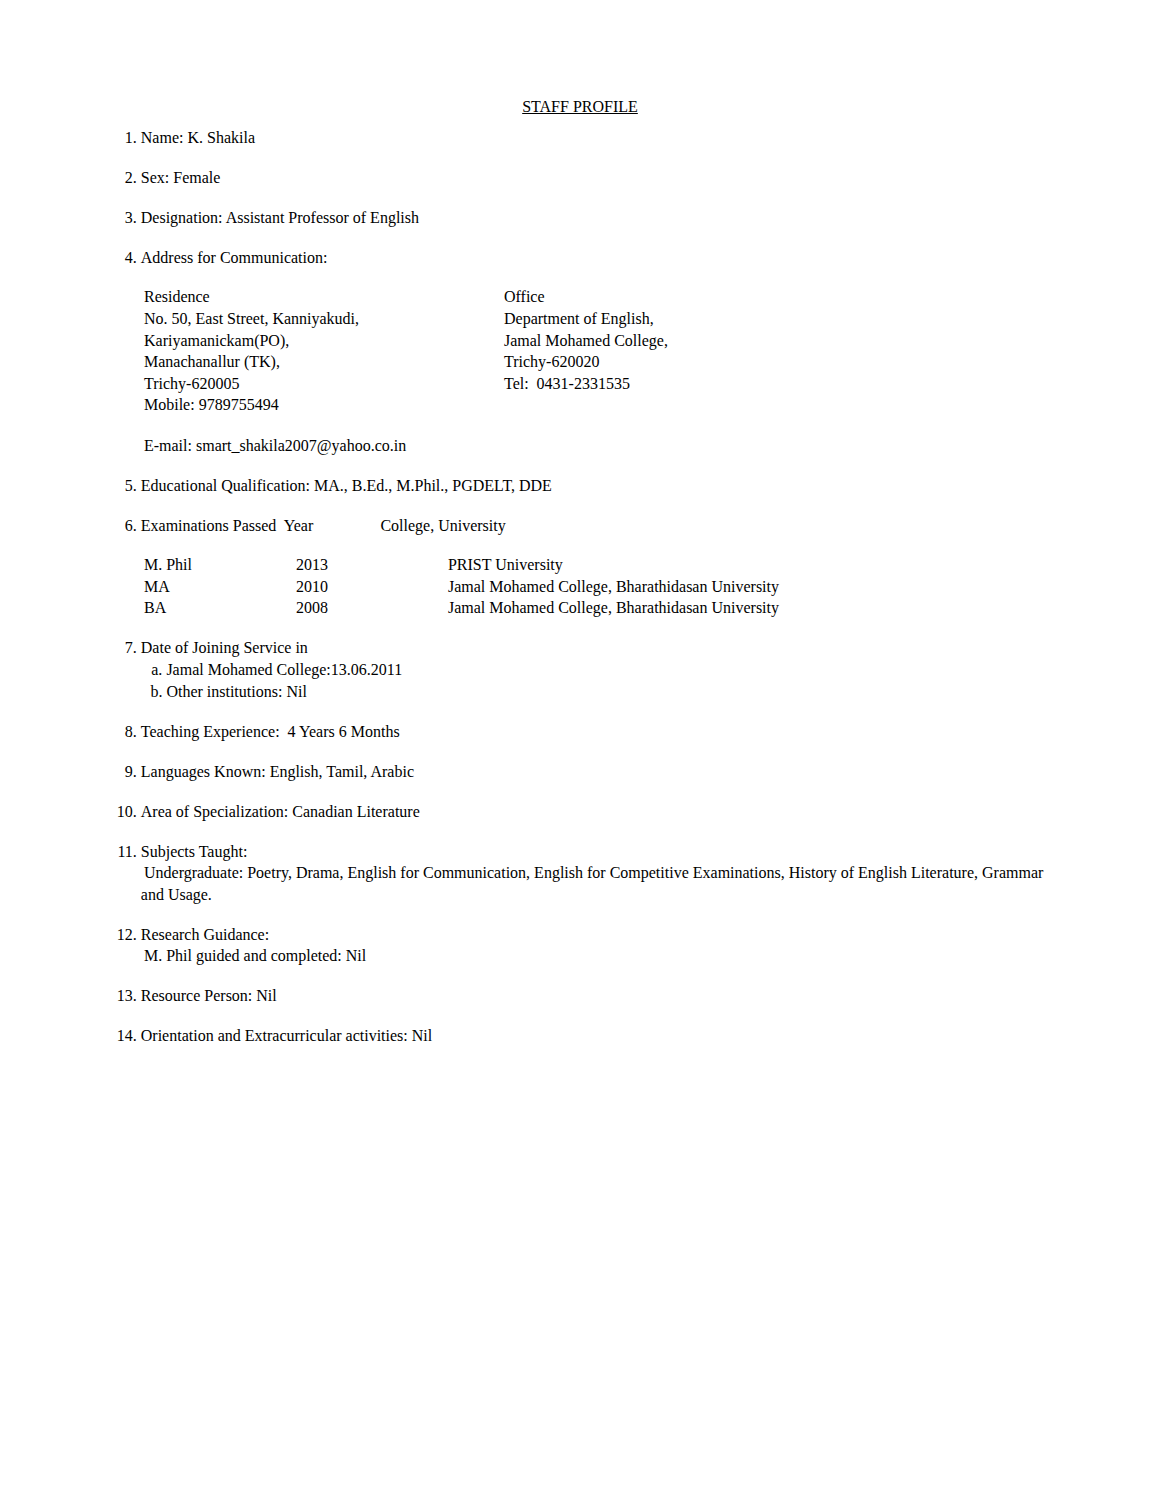STAFF PROFILE
Name: K. Shakila
Sex: Female
Designation: Assistant Professor of English
Address for Communication:
| Residence | Office |
| No. 50, East Street, Kanniyakudi, Kariyamanickam(PO), Manachanallur (TK), Trichy-620005 Mobile: 9789755494 | Department of English, Jamal Mohamed College, Trichy-620020 Tel: 0431-2331535 |
E-mail: smart_shakila2007@yahoo.co.in
Educational Qualification: MA., B.Ed., M.Phil., PGDELT, DDE
Examinations Passed YearCollege, University
| M. Phil | 2013 | PRIST University |
| MA | 2010 | Jamal Mohamed College, Bharathidasan University |
| BA | 2008 | Jamal Mohamed College, Bharathidasan University |
Date of Joining Service in
Jamal Mohamed College:13.06.2011
Other institutions: Nil
Teaching Experience: 4 Years 6 Months
Languages Known: English, Tamil, Arabic
Area of Specialization: Canadian Literature
Subjects Taught:
Undergraduate: Poetry, Drama, English for Communication, English for Competitive Examinations, History of English Literature, Grammar and Usage.
Research Guidance:
M. Phil guided and completed: Nil
Resource Person: Nil
Orientation and Extracurricular activities: Nil